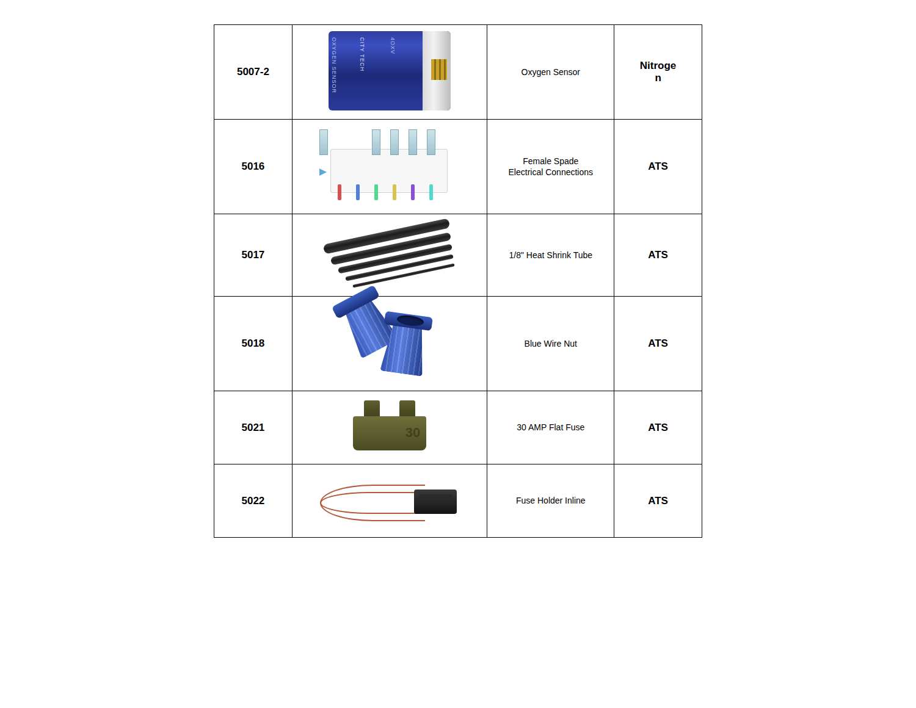| 5007-2 | OXYGEN SENSOR CITY TECH 4OXV | Oxygen Sensor | Nitroge n |
| 5016 | | Female Spade Electrical Connections | ATS |
| 5017 | | 1/8" Heat Shrink Tube | ATS |
| 5018 | | Blue Wire Nut | ATS |
| 5021 | | 30 AMP Flat Fuse | ATS |
| 5022 | | Fuse Holder Inline | ATS |